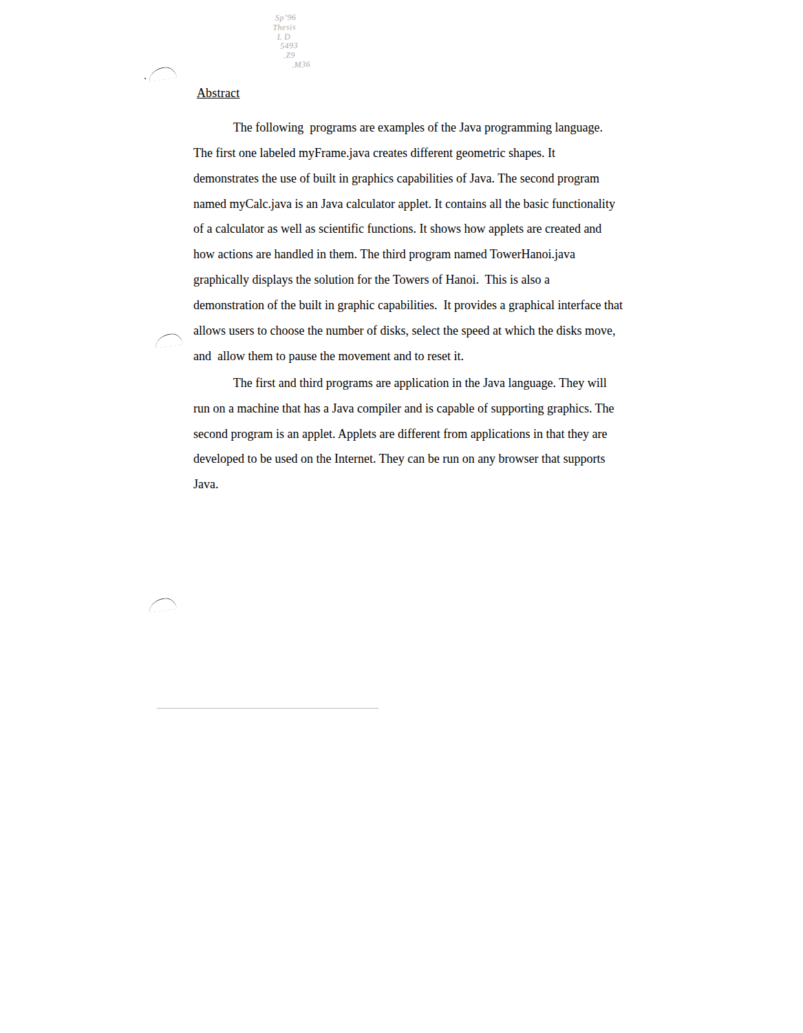Sp’96 Thesis L D 5493 .Z9 .M36
Abstract
The following programs are examples of the Java programming language. The first one labeled myFrame.java creates different geometric shapes. It demonstrates the use of built in graphics capabilities of Java. The second program named myCalc.java is an Java calculator applet. It contains all the basic functionality of a calculator as well as scientific functions. It shows how applets are created and how actions are handled in them. The third program named TowerHanoi.java graphically displays the solution for the Towers of Hanoi. This is also a demonstration of the built in graphic capabilities. It provides a graphical interface that allows users to choose the number of disks, select the speed at which the disks move, and allow them to pause the movement and to reset it.
The first and third programs are application in the Java language. They will run on a machine that has a Java compiler and is capable of supporting graphics. The second program is an applet. Applets are different from applications in that they are developed to be used on the Internet. They can be run on any browser that supports Java.